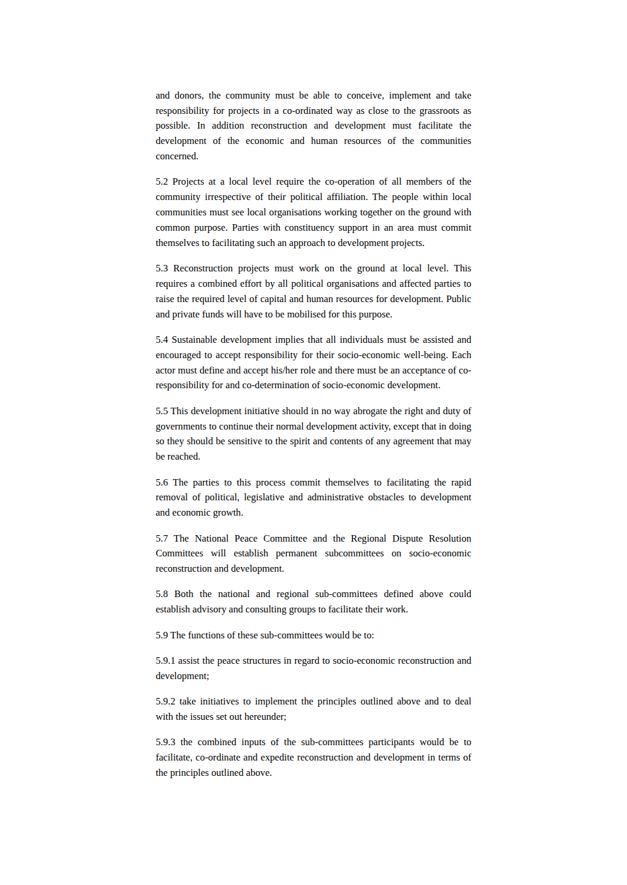and donors, the community must be able to conceive, implement and take responsibility for projects in a co-ordinated way as close to the grassroots as possible. In addition reconstruction and development must facilitate the development of the economic and human resources of the communities concerned.
5.2 Projects at a local level require the co-operation of all members of the community irrespective of their political affiliation. The people within local communities must see local organisations working together on the ground with common purpose. Parties with constituency support in an area must commit themselves to facilitating such an approach to development projects.
5.3 Reconstruction projects must work on the ground at local level. This requires a combined effort by all political organisations and affected parties to raise the required level of capital and human resources for development. Public and private funds will have to be mobilised for this purpose.
5.4 Sustainable development implies that all individuals must be assisted and encouraged to accept responsibility for their socio-economic well-being. Each actor must define and accept his/her role and there must be an acceptance of co-responsibility for and co-determination of socio-economic development.
5.5 This development initiative should in no way abrogate the right and duty of governments to continue their normal development activity, except that in doing so they should be sensitive to the spirit and contents of any agreement that may be reached.
5.6 The parties to this process commit themselves to facilitating the rapid removal of political, legislative and administrative obstacles to development and economic growth.
5.7 The National Peace Committee and the Regional Dispute Resolution Committees will establish permanent subcommittees on socio-economic reconstruction and development.
5.8 Both the national and regional sub-committees defined above could establish advisory and consulting groups to facilitate their work.
5.9 The functions of these sub-committees would be to:
5.9.1 assist the peace structures in regard to socio-economic reconstruction and development;
5.9.2 take initiatives to implement the principles outlined above and to deal with the issues set out hereunder;
5.9.3 the combined inputs of the sub-committees participants would be to facilitate, co-ordinate and expedite reconstruction and development in terms of the principles outlined above.